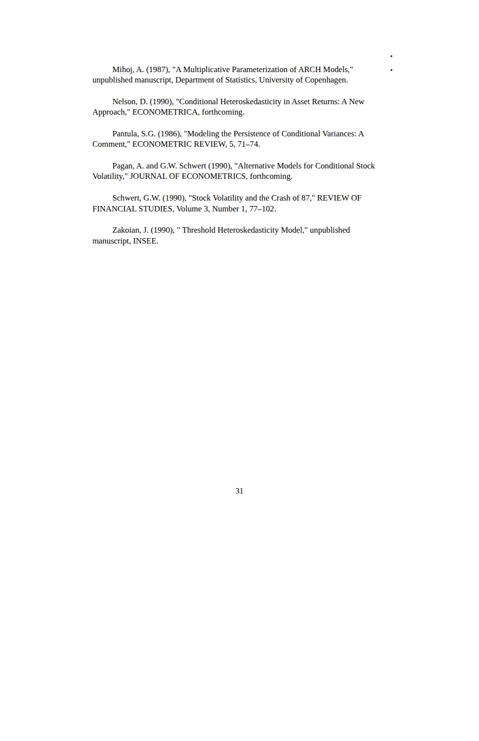• •
Mihoj, A. (1987), "A Multiplicative Parameterization of ARCH Models," unpublished manuscript, Department of Statistics, University of Copenhagen.
Nelson, D. (1990), "Conditional Heteroskedasticity in Asset Returns: A New Approach," ECONOMETRICA, forthcoming.
Pantula, S.G. (1986), "Modeling the Persistence of Conditional Variances: A Comment," ECONOMETRIC REVIEW, 5, 71–74.
Pagan, A. and G.W. Schwert (1990), "Alternative Models for Conditional Stock Volatility," JOURNAL OF ECONOMETRICS, forthcoming.
Schwert, G.W. (1990), "Stock Volatility and the Crash of 87," REVIEW OF FINANCIAL STUDIES, Volume 3, Number 1, 77–102.
Zakoian, J. (1990), " Threshold Heteroskedasticity Model," unpublished manuscript, INSEE.
31